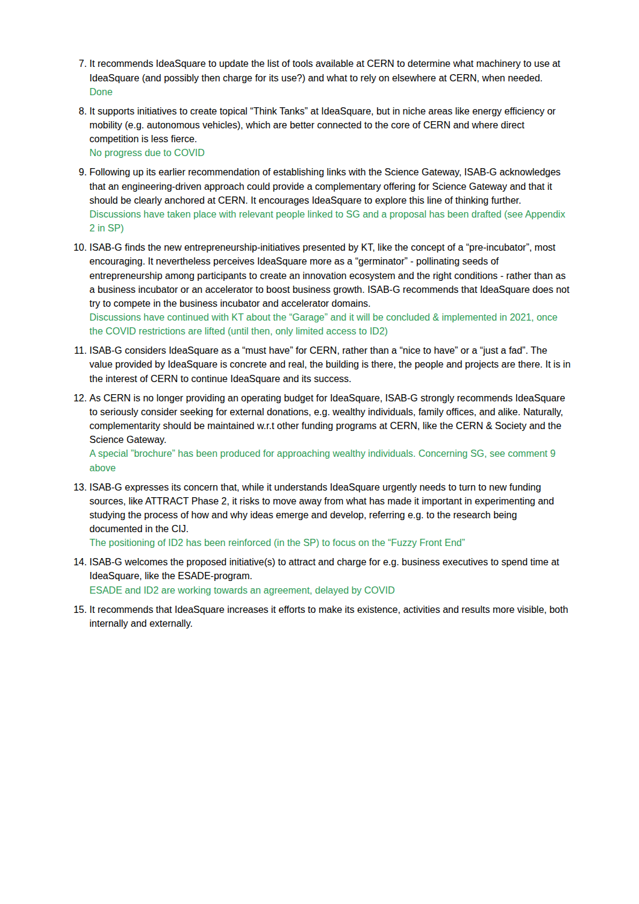It recommends IdeaSquare to update the list of tools available at CERN to determine what machinery to use at IdeaSquare (and possibly then charge for its use?) and what to rely on elsewhere at CERN, when needed. Done
It supports initiatives to create topical “Think Tanks” at IdeaSquare, but in niche areas like energy efficiency or mobility (e.g. autonomous vehicles), which are better connected to the core of CERN and where direct competition is less fierce. No progress due to COVID
Following up its earlier recommendation of establishing links with the Science Gateway, ISAB-G acknowledges that an engineering-driven approach could provide a complementary offering for Science Gateway and that it should be clearly anchored at CERN. It encourages IdeaSquare to explore this line of thinking further. Discussions have taken place with relevant people linked to SG and a proposal has been drafted (see Appendix 2 in SP)
ISAB-G finds the new entrepreneurship-initiatives presented by KT, like the concept of a “pre-incubator”, most encouraging. It nevertheless perceives IdeaSquare more as a “germinator” - pollinating seeds of entrepreneurship among participants to create an innovation ecosystem and the right conditions - rather than as a business incubator or an accelerator to boost business growth. ISAB-G recommends that IdeaSquare does not try to compete in the business incubator and accelerator domains. Discussions have continued with KT about the “Garage” and it will be concluded & implemented in 2021, once the COVID restrictions are lifted (until then, only limited access to ID2)
ISAB-G considers IdeaSquare as a “must have” for CERN, rather than a “nice to have” or a “just a fad”. The value provided by IdeaSquare is concrete and real, the building is there, the people and projects are there. It is in the interest of CERN to continue IdeaSquare and its success.
As CERN is no longer providing an operating budget for IdeaSquare, ISAB-G strongly recommends IdeaSquare to seriously consider seeking for external donations, e.g. wealthy individuals, family offices, and alike. Naturally, complementarity should be maintained w.r.t other funding programs at CERN, like the CERN & Society and the Science Gateway. A special ”brochure” has been produced for approaching wealthy individuals. Concerning SG, see comment 9 above
ISAB-G expresses its concern that, while it understands IdeaSquare urgently needs to turn to new funding sources, like ATTRACT Phase 2, it risks to move away from what has made it important in experimenting and studying the process of how and why ideas emerge and develop, referring e.g. to the research being documented in the CIJ. The positioning of ID2 has been reinforced (in the SP) to focus on the “Fuzzy Front End”
ISAB-G welcomes the proposed initiative(s) to attract and charge for e.g. business executives to spend time at IdeaSquare, like the ESADE-program. ESADE and ID2 are working towards an agreement, delayed by COVID
It recommends that IdeaSquare increases it efforts to make its existence, activities and results more visible, both internally and externally.